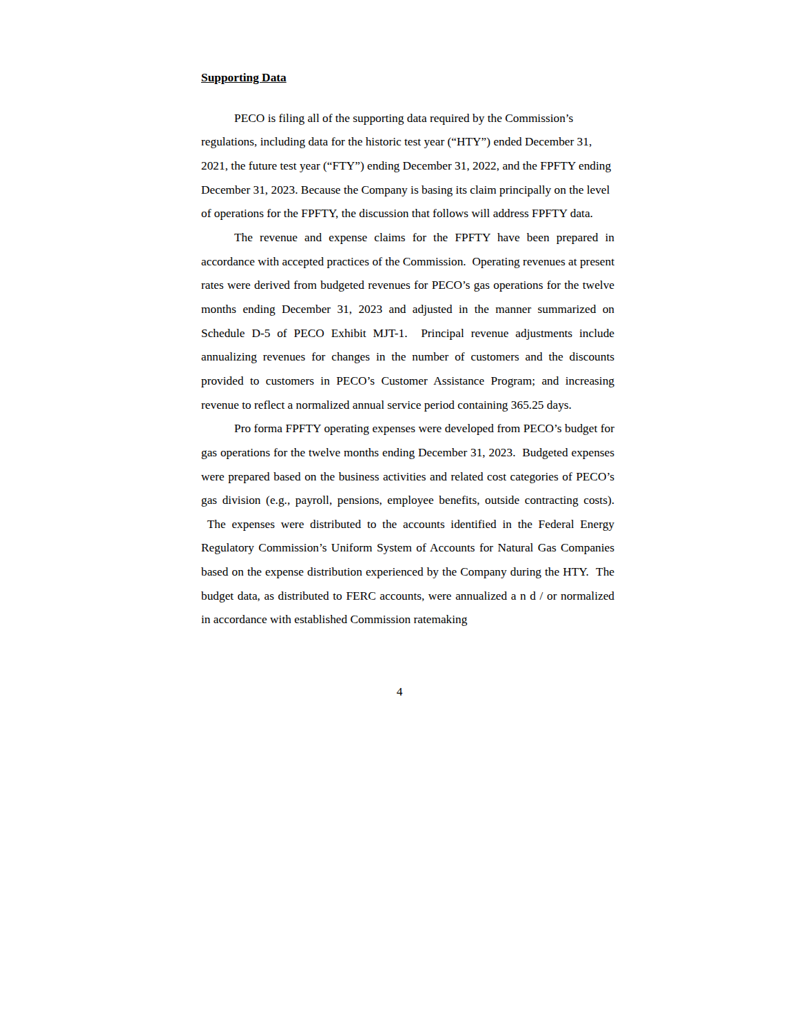Supporting Data
PECO is filing all of the supporting data required by the Commission’s regulations, including data for the historic test year (“HTY”) ended December 31, 2021, the future test year (“FTY”) ending December 31, 2022, and the FPFTY ending December 31, 2023. Because the Company is basing its claim principally on the level of operations for the FPFTY, the discussion that follows will address FPFTY data.
The revenue and expense claims for the FPFTY have been prepared in accordance with accepted practices of the Commission. Operating revenues at present rates were derived from budgeted revenues for PECO’s gas operations for the twelve months ending December 31, 2023 and adjusted in the manner summarized on Schedule D-5 of PECO Exhibit MJT-1. Principal revenue adjustments include annualizing revenues for changes in the number of customers and the discounts provided to customers in PECO’s Customer Assistance Program; and increasing revenue to reflect a normalized annual service period containing 365.25 days.
Pro forma FPFTY operating expenses were developed from PECO’s budget for gas operations for the twelve months ending December 31, 2023. Budgeted expenses were prepared based on the business activities and related cost categories of PECO’s gas division (e.g., payroll, pensions, employee benefits, outside contracting costs). The expenses were distributed to the accounts identified in the Federal Energy Regulatory Commission’s Uniform System of Accounts for Natural Gas Companies based on the expense distribution experienced by the Company during the HTY. The budget data, as distributed to FERC accounts, were annualized a n d / or normalized in accordance with established Commission ratemaking
4